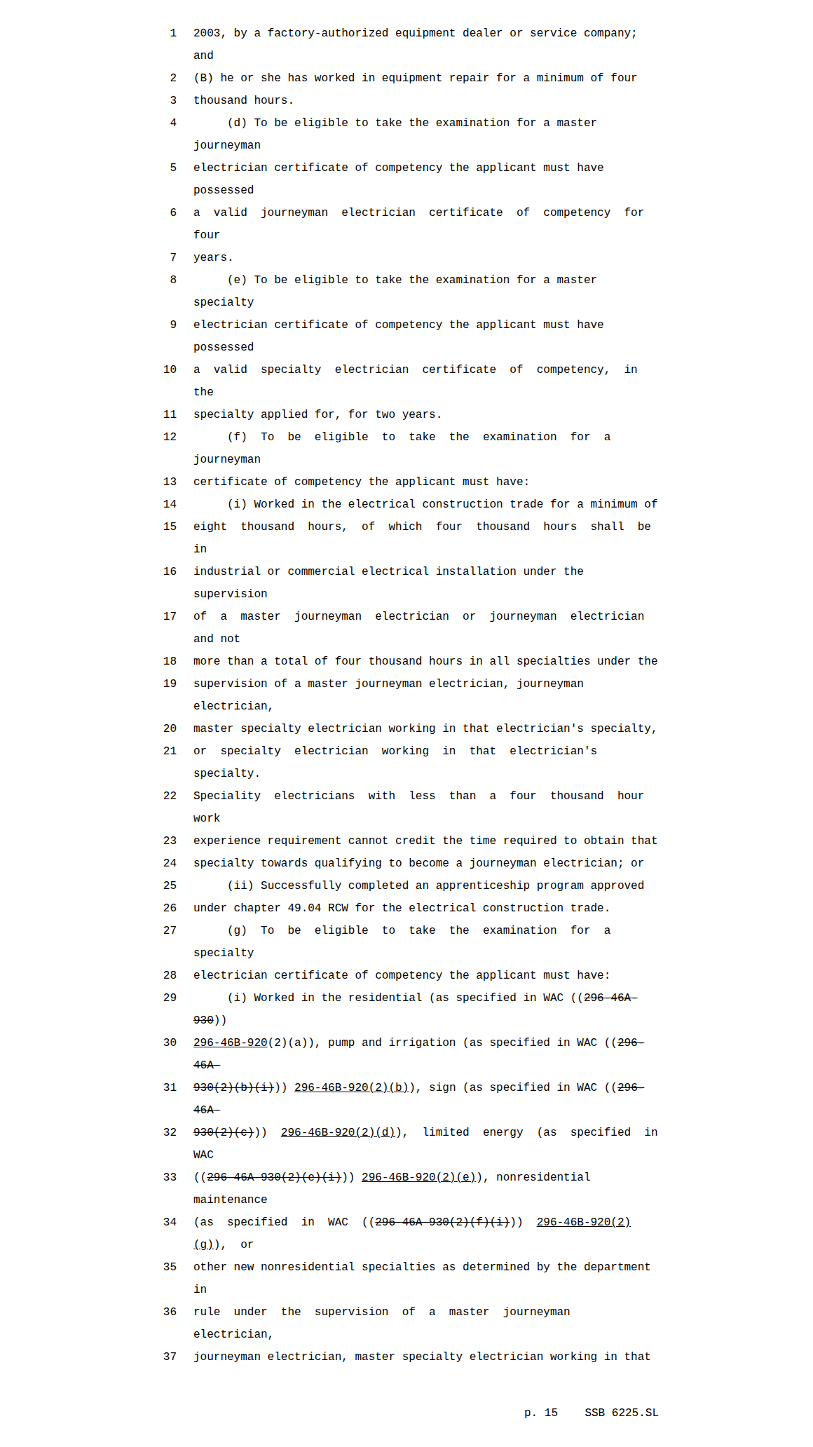2003, by a factory-authorized equipment dealer or service company; and
(B) he or she has worked in equipment repair for a minimum of four
thousand hours.
(d) To be eligible to take the examination for a master journeyman
electrician certificate of competency the applicant must have possessed
a valid journeyman electrician certificate of competency for four
years.
(e) To be eligible to take the examination for a master specialty
electrician certificate of competency the applicant must have possessed
a valid specialty electrician certificate of competency, in the
specialty applied for, for two years.
(f) To be eligible to take the examination for a journeyman
certificate of competency the applicant must have:
(i) Worked in the electrical construction trade for a minimum of
eight thousand hours, of which four thousand hours shall be in
industrial or commercial electrical installation under the supervision
of a master journeyman electrician or journeyman electrician and not
more than a total of four thousand hours in all specialties under the
supervision of a master journeyman electrician, journeyman electrician,
master specialty electrician working in that electrician's specialty,
or specialty electrician working in that electrician's specialty.
Speciality electricians with less than a four thousand hour work
experience requirement cannot credit the time required to obtain that
specialty towards qualifying to become a journeyman electrician; or
(ii) Successfully completed an apprenticeship program approved
under chapter 49.04 RCW for the electrical construction trade.
(g) To be eligible to take the examination for a specialty
electrician certificate of competency the applicant must have:
(i) Worked in the residential (as specified in WAC ((296-46A-930))
296-46B-920(2)(a)), pump and irrigation (as specified in WAC ((296-46A-
930(2)(b)(i))) 296-46B-920(2)(b)), sign (as specified in WAC ((296-46A-
930(2)(c))) 296-46B-920(2)(d)), limited energy (as specified in WAC
((296-46A-930(2)(e)(i))) 296-46B-920(2)(e)), nonresidential maintenance
(as specified in WAC ((296-46A-930(2)(f)(i))) 296-46B-920(2)(g)), or
other new nonresidential specialties as determined by the department in
rule under the supervision of a master journeyman electrician,
journeyman electrician, master specialty electrician working in that
p. 15 SSB 6225.SL